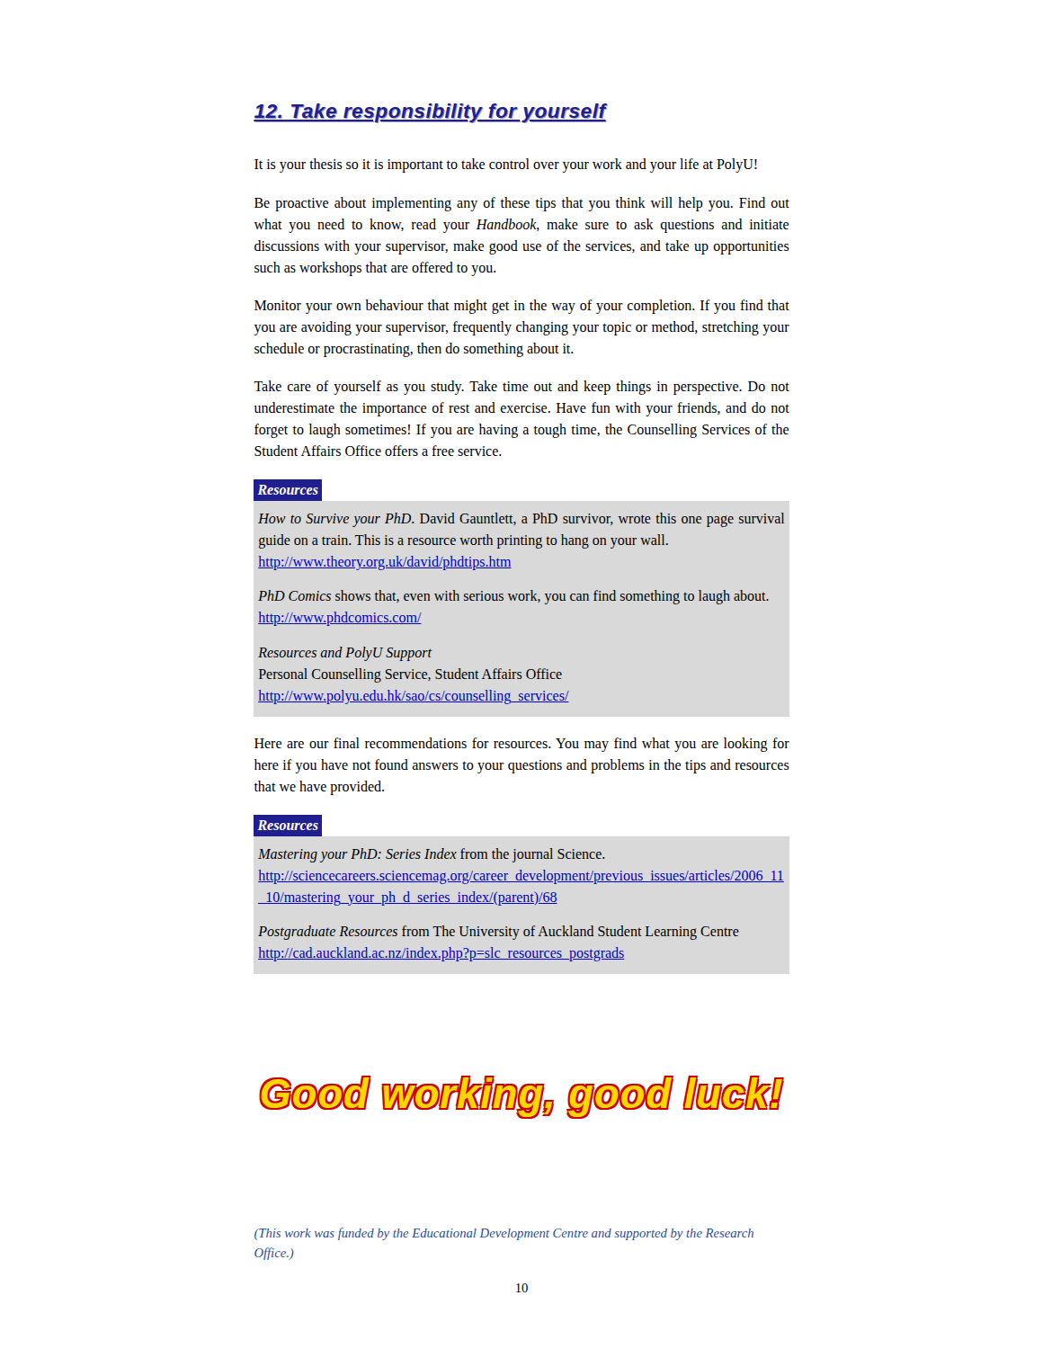12. Take responsibility for yourself
It is your thesis so it is important to take control over your work and your life at PolyU!
Be proactive about implementing any of these tips that you think will help you. Find out what you need to know, read your Handbook, make sure to ask questions and initiate discussions with your supervisor, make good use of the services, and take up opportunities such as workshops that are offered to you.
Monitor your own behaviour that might get in the way of your completion. If you find that you are avoiding your supervisor, frequently changing your topic or method, stretching your schedule or procrastinating, then do something about it.
Take care of yourself as you study. Take time out and keep things in perspective. Do not underestimate the importance of rest and exercise. Have fun with your friends, and do not forget to laugh sometimes! If you are having a tough time, the Counselling Services of the Student Affairs Office offers a free service.
Resources
How to Survive your PhD. David Gauntlett, a PhD survivor, wrote this one page survival guide on a train. This is a resource worth printing to hang on your wall.
http://www.theory.org.uk/david/phdtips.htm
PhD Comics shows that, even with serious work, you can find something to laugh about.
http://www.phdcomics.com/
Resources and PolyU Support
Personal Counselling Service, Student Affairs Office
http://www.polyu.edu.hk/sao/cs/counselling_services/
Here are our final recommendations for resources. You may find what you are looking for here if you have not found answers to your questions and problems in the tips and resources that we have provided.
Resources
Mastering your PhD: Series Index from the journal Science.
http://sciencecareers.sciencemag.org/career_development/previous_issues/articles/2006_11_10/mastering_your_ph_d_series_index/(parent)/68
Postgraduate Resources from The University of Auckland Student Learning Centre
http://cad.auckland.ac.nz/index.php?p=slc_resources_postgrads
Good working, good luck!
(This work was funded by the Educational Development Centre and supported by the Research Office.)
10